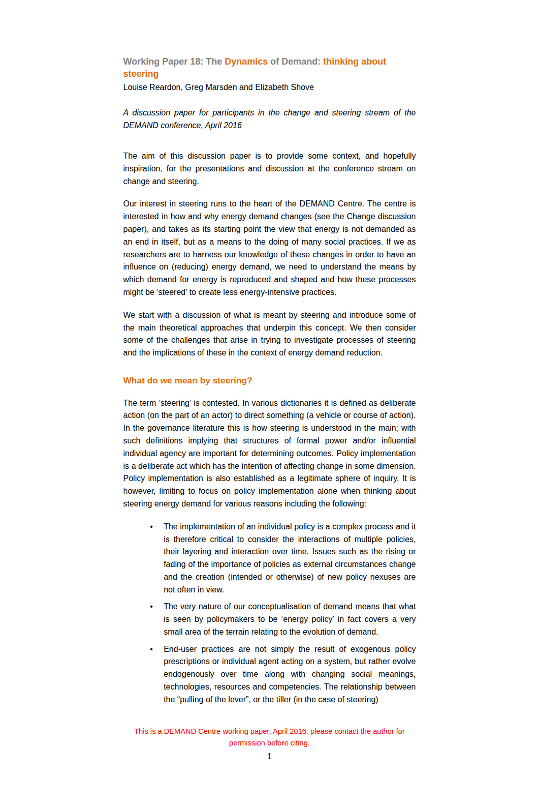Working Paper 18: The Dynamics of Demand: thinking about steering
Louise Reardon, Greg Marsden and Elizabeth Shove
A discussion paper for participants in the change and steering stream of the DEMAND conference, April 2016
The aim of this discussion paper is to provide some context, and hopefully inspiration, for the presentations and discussion at the conference stream on change and steering.
Our interest in steering runs to the heart of the DEMAND Centre. The centre is interested in how and why energy demand changes (see the Change discussion paper), and takes as its starting point the view that energy is not demanded as an end in itself, but as a means to the doing of many social practices. If we as researchers are to harness our knowledge of these changes in order to have an influence on (reducing) energy demand, we need to understand the means by which demand for energy is reproduced and shaped and how these processes might be ‘steered’ to create less energy-intensive practices.
We start with a discussion of what is meant by steering and introduce some of the main theoretical approaches that underpin this concept. We then consider some of the challenges that arise in trying to investigate processes of steering and the implications of these in the context of energy demand reduction.
What do we mean by steering?
The term ‘steering’ is contested. In various dictionaries it is defined as deliberate action (on the part of an actor) to direct something (a vehicle or course of action). In the governance literature this is how steering is understood in the main; with such definitions implying that structures of formal power and/or influential individual agency are important for determining outcomes. Policy implementation is a deliberate act which has the intention of affecting change in some dimension. Policy implementation is also established as a legitimate sphere of inquiry. It is however, limiting to focus on policy implementation alone when thinking about steering energy demand for various reasons including the following:
The implementation of an individual policy is a complex process and it is therefore critical to consider the interactions of multiple policies, their layering and interaction over time. Issues such as the rising or fading of the importance of policies as external circumstances change and the creation (intended or otherwise) of new policy nexuses are not often in view.
The very nature of our conceptualisation of demand means that what is seen by policymakers to be ‘energy policy’ in fact covers a very small area of the terrain relating to the evolution of demand.
End-user practices are not simply the result of exogenous policy prescriptions or individual agent acting on a system, but rather evolve endogenously over time along with changing social meanings, technologies, resources and competencies. The relationship between the “pulling of the lever”, or the tiller (in the case of steering)
This is a DEMAND Centre working paper, April 2016: please contact the author for permission before citing.
1